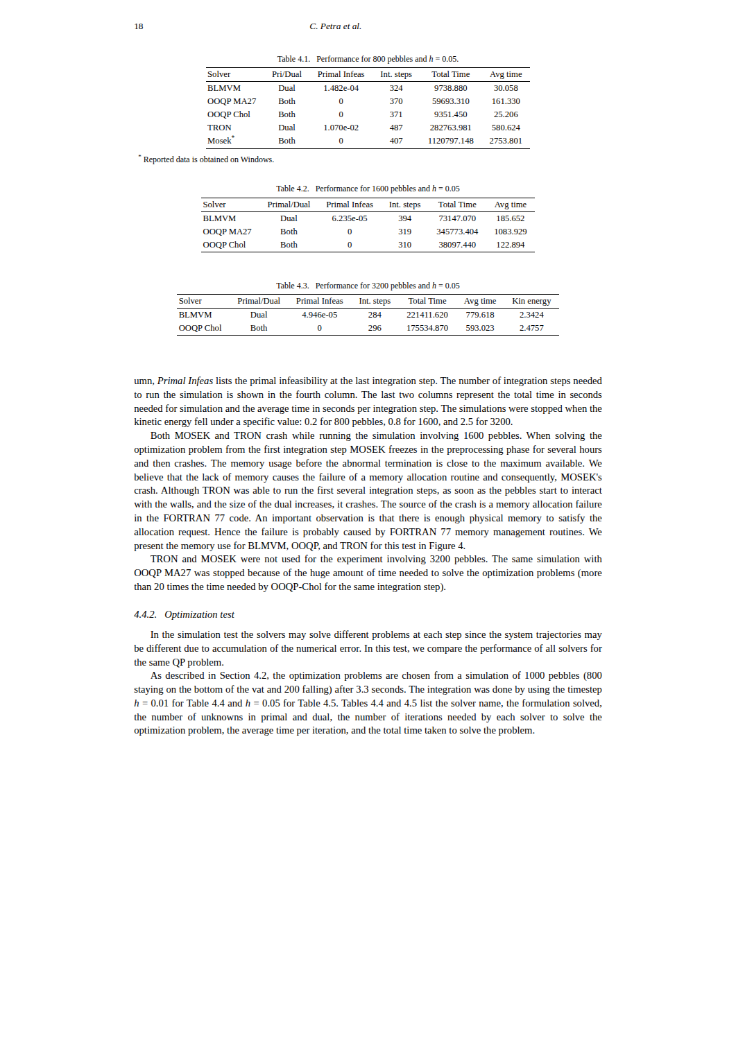18 C. Petra et al.
Table 4.1. Performance for 800 pebbles and h = 0.05.
| Solver | Pri/Dual | Primal Infeas | Int. steps | Total Time | Avg time |
| --- | --- | --- | --- | --- | --- |
| BLMVM | Dual | 1.482e-04 | 324 | 9738.880 | 30.058 |
| OOQP MA27 | Both | 0 | 370 | 59693.310 | 161.330 |
| OOQP Chol | Both | 0 | 371 | 9351.450 | 25.206 |
| TRON | Dual | 1.070e-02 | 487 | 282763.981 | 580.624 |
| Mosek * | Both | 0 | 407 | 1120797.148 | 2753.801 |
* Reported data is obtained on Windows.
Table 4.2. Performance for 1600 pebbles and h = 0.05
| Solver | Primal/Dual | Primal Infeas | Int. steps | Total Time | Avg time |
| --- | --- | --- | --- | --- | --- |
| BLMVM | Dual | 6.235e-05 | 394 | 73147.070 | 185.652 |
| OOQP MA27 | Both | 0 | 319 | 345773.404 | 1083.929 |
| OOQP Chol | Both | 0 | 310 | 38097.440 | 122.894 |
Table 4.3. Performance for 3200 pebbles and h = 0.05
| Solver | Primal/Dual | Primal Infeas | Int. steps | Total Time | Avg time | Kin energy |
| --- | --- | --- | --- | --- | --- | --- |
| BLMVM | Dual | 4.946e-05 | 284 | 221411.620 | 779.618 | 2.3424 |
| OOQP Chol | Both | 0 | 296 | 175534.870 | 593.023 | 2.4757 |
umn, Primal Infeas lists the primal infeasibility at the last integration step. The number of integration steps needed to run the simulation is shown in the fourth column. The last two columns represent the total time in seconds needed for simulation and the average time in seconds per integration step. The simulations were stopped when the kinetic energy fell under a specific value: 0.2 for 800 pebbles, 0.8 for 1600, and 2.5 for 3200.
Both MOSEK and TRON crash while running the simulation involving 1600 pebbles. When solving the optimization problem from the first integration step MOSEK freezes in the preprocessing phase for several hours and then crashes. The memory usage before the abnormal termination is close to the maximum available. We believe that the lack of memory causes the failure of a memory allocation routine and consequently, MOSEK's crash. Although TRON was able to run the first several integration steps, as soon as the pebbles start to interact with the walls, and the size of the dual increases, it crashes. The source of the crash is a memory allocation failure in the FORTRAN 77 code. An important observation is that there is enough physical memory to satisfy the allocation request. Hence the failure is probably caused by FORTRAN 77 memory management routines. We present the memory use for BLMVM, OOQP, and TRON for this test in Figure 4.
TRON and MOSEK were not used for the experiment involving 3200 pebbles. The same simulation with OOQP MA27 was stopped because of the huge amount of time needed to solve the optimization problems (more than 20 times the time needed by OOQP-Chol for the same integration step).
4.4.2. Optimization test
In the simulation test the solvers may solve different problems at each step since the system trajectories may be different due to accumulation of the numerical error. In this test, we compare the performance of all solvers for the same QP problem.
As described in Section 4.2, the optimization problems are chosen from a simulation of 1000 pebbles (800 staying on the bottom of the vat and 200 falling) after 3.3 seconds. The integration was done by using the timestep h = 0.01 for Table 4.4 and h = 0.05 for Table 4.5. Tables 4.4 and 4.5 list the solver name, the formulation solved, the number of unknowns in primal and dual, the number of iterations needed by each solver to solve the optimization problem, the average time per iteration, and the total time taken to solve the problem.